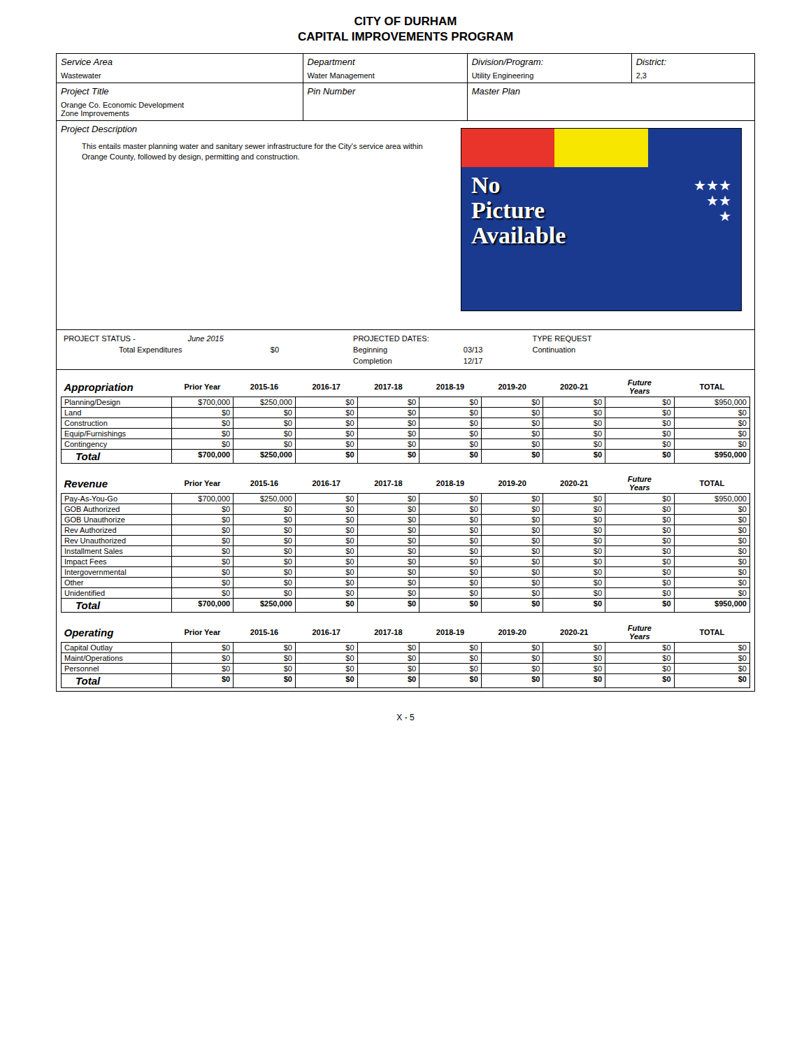CITY OF DURHAM
CAPITAL IMPROVEMENTS PROGRAM
| Service Area Wastewater | Department Water Management | Division/Program: Utility Engineering | District: 2,3 |
| Project Title Orange Co. Economic Development Zone Improvements | Pin Number | Master Plan |
| Project Description This entails master planning water and sanitary sewer infrastructure for the City's service area within Orange County, followed by design, permitting and construction. No Picture Available ★★★ ★★ ★ |
| / PROJECT STATUS - / June 2015 / / PROJECTED DATES: / / TYPE REQUEST / / / Total Expenditures / / $0 / Beginning / 03/13 / Continuation / / / / / / Completion / 12/17 / / / |
| / Appropriation / Prior Year / 2015-16 / 2016-17 / 2017-18 / 2018-19 / 2019-20 / 2020-21 / Future Years / TOTAL / / --- / --- / --- / --- / --- / --- / --- / --- / --- / --- / / Planning/Design / $700,000 / $250,000 / $0 / $0 / $0 / $0 / $0 / $0 / $950,000 / / Land / $0 / $0 / $0 / $0 / $0 / $0 / $0 / $0 / $0 / / Construction / $0 / $0 / $0 / $0 / $0 / $0 / $0 / $0 / $0 / / Equip/Furnishings / $0 / $0 / $0 / $0 / $0 / $0 / $0 / $0 / $0 / / Contingency / $0 / $0 / $0 / $0 / $0 / $0 / $0 / $0 / $0 / / Total / $700,000 / $250,000 / $0 / $0 / $0 / $0 / $0 / $0 / $950,000 / / Revenue / Prior Year / 2015-16 / 2016-17 / 2017-18 / 2018-19 / 2019-20 / 2020-21 / Future Years / TOTAL / / --- / --- / --- / --- / --- / --- / --- / --- / --- / --- / / Pay-As-You-Go / $700,000 / $250,000 / $0 / $0 / $0 / $0 / $0 / $0 / $950,000 / / GOB Authorized / $0 / $0 / $0 / $0 / $0 / $0 / $0 / $0 / $0 / / GOB Unauthorize / $0 / $0 / $0 / $0 / $0 / $0 / $0 / $0 / $0 / / Rev Authorized / $0 / $0 / $0 / $0 / $0 / $0 / $0 / $0 / $0 / / Rev Unauthorized / $0 / $0 / $0 / $0 / $0 / $0 / $0 / $0 / $0 / / Installment Sales / $0 / $0 / $0 / $0 / $0 / $0 / $0 / $0 / $0 / / Impact Fees / $0 / $0 / $0 / $0 / $0 / $0 / $0 / $0 / $0 / / Intergovernmental / $0 / $0 / $0 / $0 / $0 / $0 / $0 / $0 / $0 / / Other / $0 / $0 / $0 / $0 / $0 / $0 / $0 / $0 / $0 / / Unidentified / $0 / $0 / $0 / $0 / $0 / $0 / $0 / $0 / $0 / / Total / $700,000 / $250,000 / $0 / $0 / $0 / $0 / $0 / $0 / $950,000 / / Operating / Prior Year / 2015-16 / 2016-17 / 2017-18 / 2018-19 / 2019-20 / 2020-21 / Future Years / TOTAL / / --- / --- / --- / --- / --- / --- / --- / --- / --- / --- / / Capital Outlay / $0 / $0 / $0 / $0 / $0 / $0 / $0 / $0 / $0 / / Maint/Operations / $0 / $0 / $0 / $0 / $0 / $0 / $0 / $0 / $0 / / Personnel / $0 / $0 / $0 / $0 / $0 / $0 / $0 / $0 / $0 / / Total / $0 / $0 / $0 / $0 / $0 / $0 / $0 / $0 / $0 / |
X - 5